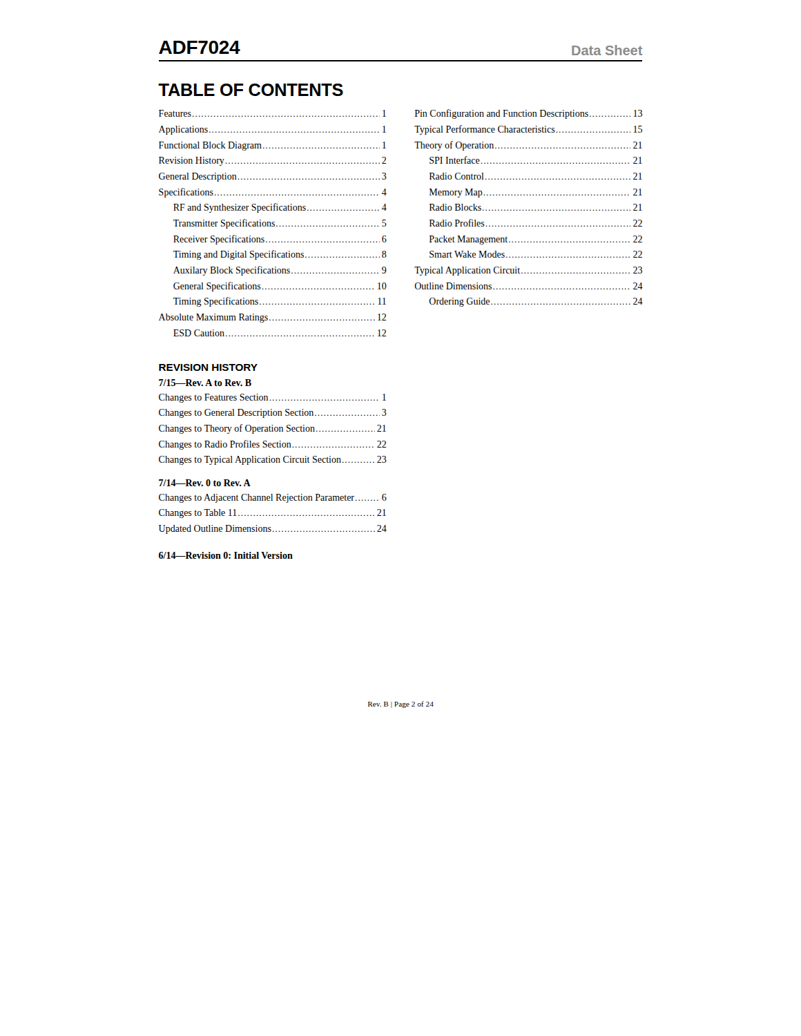ADF7024
Data Sheet
TABLE OF CONTENTS
Features.................................................................................................. 1
Applications.................................................................................................. 1
Functional Block Diagram.................................................................................................. 1
Revision History.................................................................................................. 2
General Description.................................................................................................. 3
Specifications.................................................................................................. 4
RF and Synthesizer Specifications.................................................................................................. 4
Transmitter Specifications.................................................................................................. 5
Receiver Specifications.................................................................................................. 6
Timing and Digital Specifications.................................................................................................. 8
Auxilary Block Specifications.................................................................................................. 9
General Specifications.................................................................................................. 10
Timing Specifications.................................................................................................. 11
Absolute Maximum Ratings.................................................................................................. 12
ESD Caution.................................................................................................. 12
REVISION HISTORY
7/15—Rev. A to Rev. B
Changes to Features Section.................................................................................................. 1
Changes to General Description Section.................................................................................................. 3
Changes to Theory of Operation Section.................................................................................................. 21
Changes to Radio Profiles Section.................................................................................................. 22
Changes to Typical Application Circuit Section.................................................................................................. 23
7/14—Rev. 0 to Rev. A
Changes to Adjacent Channel Rejection Parameter.................................................................................................. 6
Changes to Table 11.................................................................................................. 21
Updated Outline Dimensions.................................................................................................. 24
6/14—Revision 0: Initial Version
Pin Configuration and Function Descriptions.................................................................................................. 13
Typical Performance Characteristics.................................................................................................. 15
Theory of Operation.................................................................................................. 21
SPI Interface.................................................................................................. 21
Radio Control.................................................................................................. 21
Memory Map.................................................................................................. 21
Radio Blocks.................................................................................................. 21
Radio Profiles.................................................................................................. 22
Packet Management.................................................................................................. 22
Smart Wake Modes.................................................................................................. 22
Typical Application Circuit.................................................................................................. 23
Outline Dimensions.................................................................................................. 24
Ordering Guide.................................................................................................. 24
Rev. B | Page 2 of 24